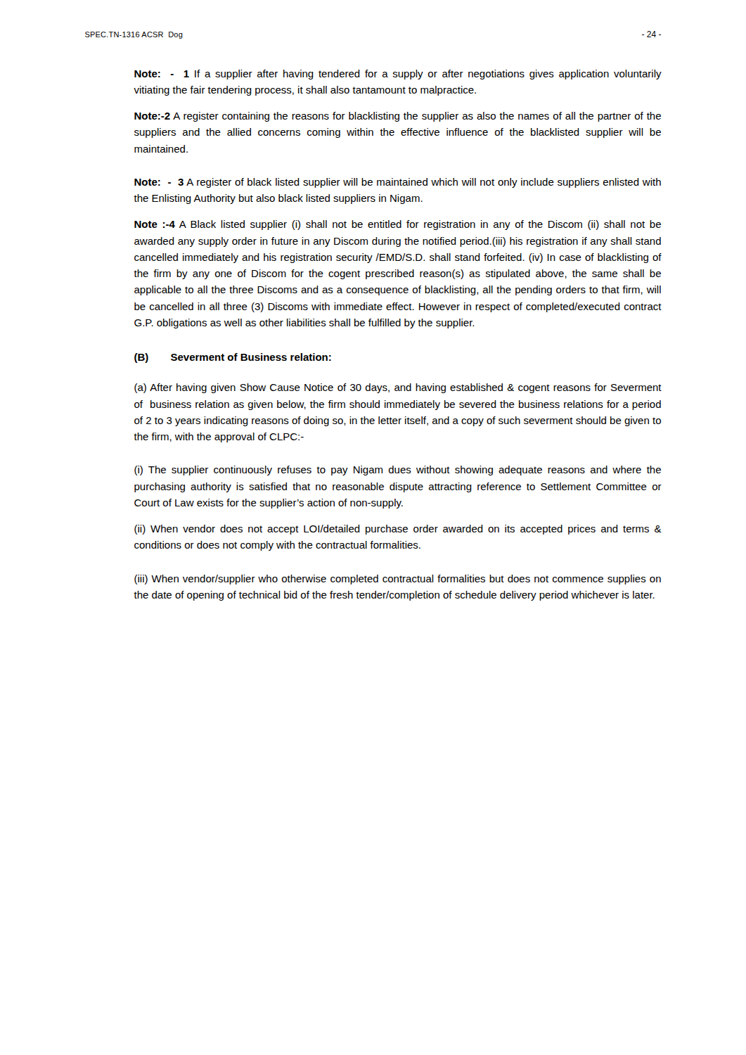SPEC.TN-1316 ACSR Dog - 24 -
Note: - 1 If a supplier after having tendered for a supply or after negotiations gives application voluntarily vitiating the fair tendering process, it shall also tantamount to malpractice.
Note:-2 A register containing the reasons for blacklisting the supplier as also the names of all the partner of the suppliers and the allied concerns coming within the effective influence of the blacklisted supplier will be maintained.
Note: - 3 A register of black listed supplier will be maintained which will not only include suppliers enlisted with the Enlisting Authority but also black listed suppliers in Nigam.
Note :-4 A Black listed supplier (i) shall not be entitled for registration in any of the Discom (ii) shall not be awarded any supply order in future in any Discom during the notified period.(iii) his registration if any shall stand cancelled immediately and his registration security /EMD/S.D. shall stand forfeited. (iv) In case of blacklisting of the firm by any one of Discom for the cogent prescribed reason(s) as stipulated above, the same shall be applicable to all the three Discoms and as a consequence of blacklisting, all the pending orders to that firm, will be cancelled in all three (3) Discoms with immediate effect. However in respect of completed/executed contract G.P. obligations as well as other liabilities shall be fulfilled by the supplier.
(B) Severment of Business relation:
(a) After having given Show Cause Notice of 30 days, and having established & cogent reasons for Severment of business relation as given below, the firm should immediately be severed the business relations for a period of 2 to 3 years indicating reasons of doing so, in the letter itself, and a copy of such severment should be given to the firm, with the approval of CLPC:-
(i) The supplier continuously refuses to pay Nigam dues without showing adequate reasons and where the purchasing authority is satisfied that no reasonable dispute attracting reference to Settlement Committee or Court of Law exists for the supplier’s action of non-supply.
(ii) When vendor does not accept LOI/detailed purchase order awarded on its accepted prices and terms & conditions or does not comply with the contractual formalities.
(iii) When vendor/supplier who otherwise completed contractual formalities but does not commence supplies on the date of opening of technical bid of the fresh tender/completion of schedule delivery period whichever is later.